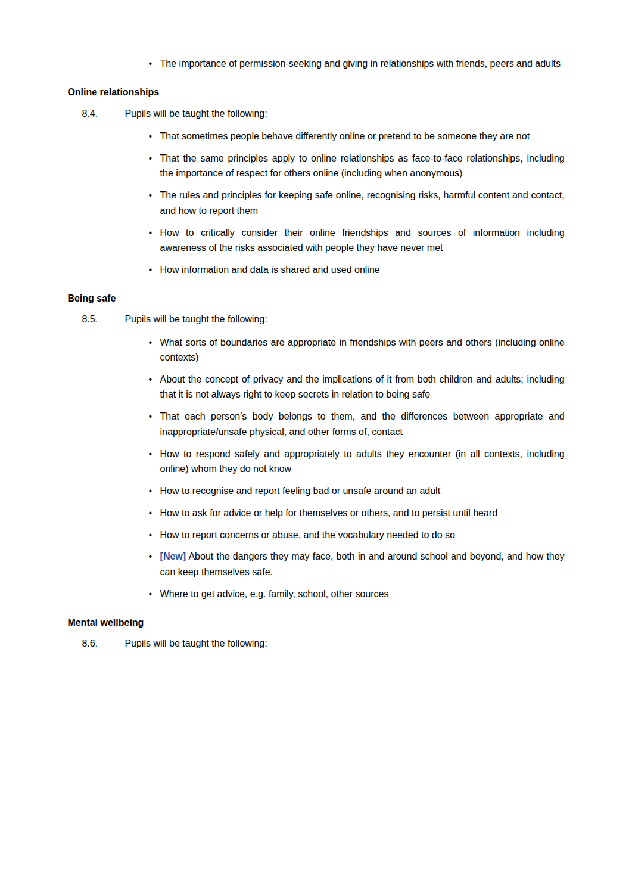The importance of permission-seeking and giving in relationships with friends, peers and adults
Online relationships
8.4.
Pupils will be taught the following:
That sometimes people behave differently online or pretend to be someone they are not
That the same principles apply to online relationships as face-to-face relationships, including the importance of respect for others online (including when anonymous)
The rules and principles for keeping safe online, recognising risks, harmful content and contact, and how to report them
How to critically consider their online friendships and sources of information including awareness of the risks associated with people they have never met
How information and data is shared and used online
Being safe
8.5.
Pupils will be taught the following:
What sorts of boundaries are appropriate in friendships with peers and others (including online contexts)
About the concept of privacy and the implications of it from both children and adults; including that it is not always right to keep secrets in relation to being safe
That each person’s body belongs to them, and the differences between appropriate and inappropriate/unsafe physical, and other forms of, contact
How to respond safely and appropriately to adults they encounter (in all contexts, including online) whom they do not know
How to recognise and report feeling bad or unsafe around an adult
How to ask for advice or help for themselves or others, and to persist until heard
How to report concerns or abuse, and the vocabulary needed to do so
[New] About the dangers they may face, both in and around school and beyond, and how they can keep themselves safe.
Where to get advice, e.g. family, school, other sources
Mental wellbeing
8.6.
Pupils will be taught the following: